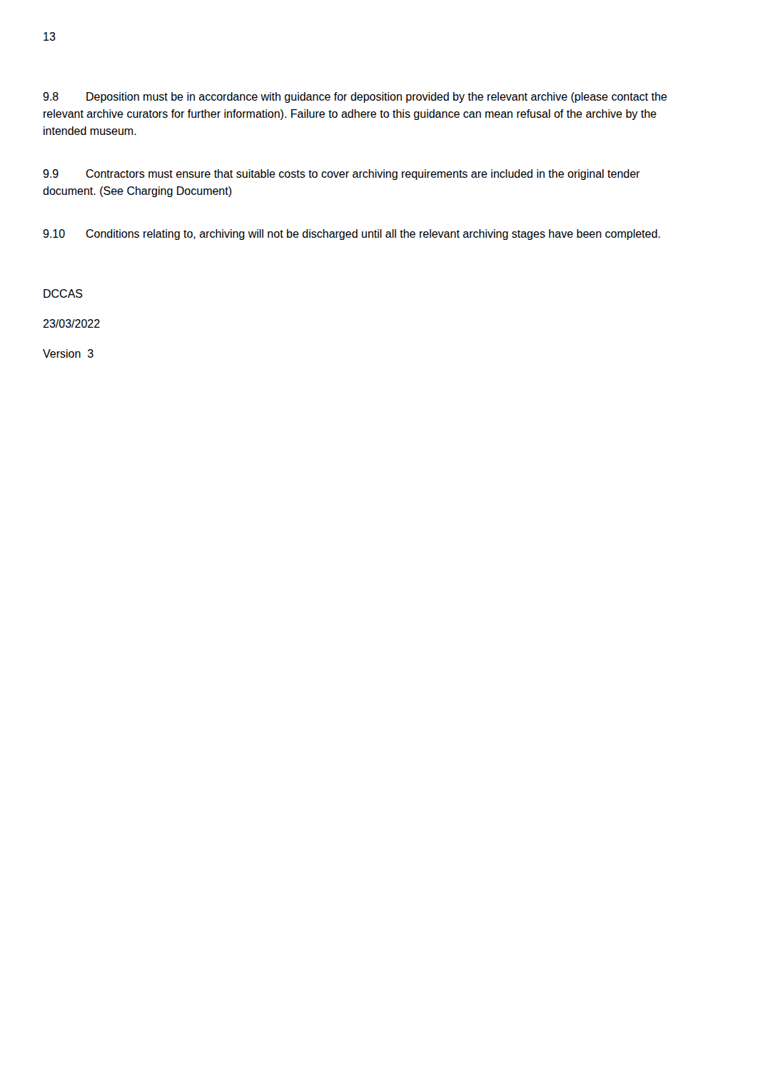13
9.8 Deposition must be in accordance with guidance for deposition provided by the relevant archive (please contact the relevant archive curators for further information). Failure to adhere to this guidance can mean refusal of the archive by the intended museum.
9.9 Contractors must ensure that suitable costs to cover archiving requirements are included in the original tender document. (See Charging Document)
9.10 Conditions relating to, archiving will not be discharged until all the relevant archiving stages have been completed.
DCCAS
23/03/2022
Version 3